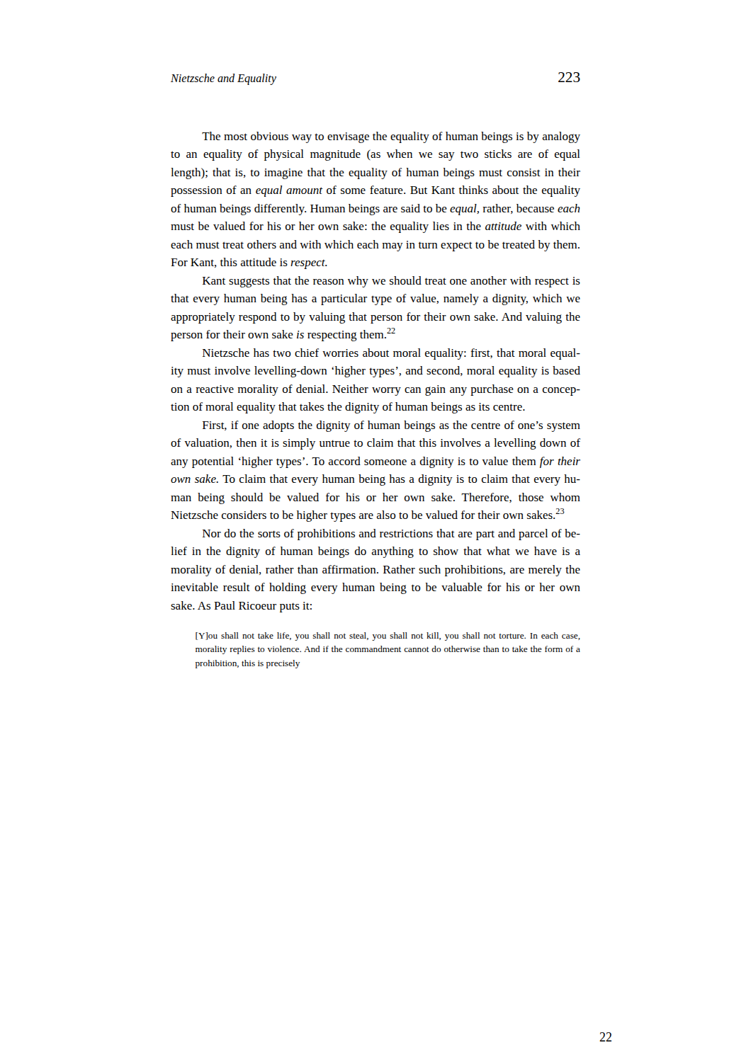Nietzsche and Equality 223
The most obvious way to envisage the equality of human beings is by analogy to an equality of physical magnitude (as when we say two sticks are of equal length); that is, to imagine that the equality of human beings must consist in their possession of an equal amount of some feature. But Kant thinks about the equality of human beings differently. Human beings are said to be equal, rather, because each must be valued for his or her own sake: the equality lies in the attitude with which each must treat others and with which each may in turn expect to be treated by them. For Kant, this attitude is respect.
Kant suggests that the reason why we should treat one another with respect is that every human being has a particular type of value, namely a dignity, which we appropriately respond to by valuing that person for their own sake. And valuing the person for their own sake is respecting them.22
Nietzsche has two chief worries about moral equality: first, that moral equality must involve levelling-down ‘higher types’, and second, moral equality is based on a reactive morality of denial. Neither worry can gain any purchase on a conception of moral equality that takes the dignity of human beings as its centre.
First, if one adopts the dignity of human beings as the centre of one’s system of valuation, then it is simply untrue to claim that this involves a levelling down of any potential ‘higher types’. To accord someone a dignity is to value them for their own sake. To claim that every human being has a dignity is to claim that every human being should be valued for his or her own sake. Therefore, those whom Nietzsche considers to be higher types are also to be valued for their own sakes.23
Nor do the sorts of prohibitions and restrictions that are part and parcel of belief in the dignity of human beings do anything to show that what we have is a morality of denial, rather than affirmation. Rather such prohibitions, are merely the inevitable result of holding every human being to be valuable for his or her own sake. As Paul Ricoeur puts it:
[Y]ou shall not take life, you shall not steal, you shall not kill, you shall not torture. In each case, morality replies to violence. And if the commandment cannot do otherwise than to take the form of a prohibition, this is precisely
22